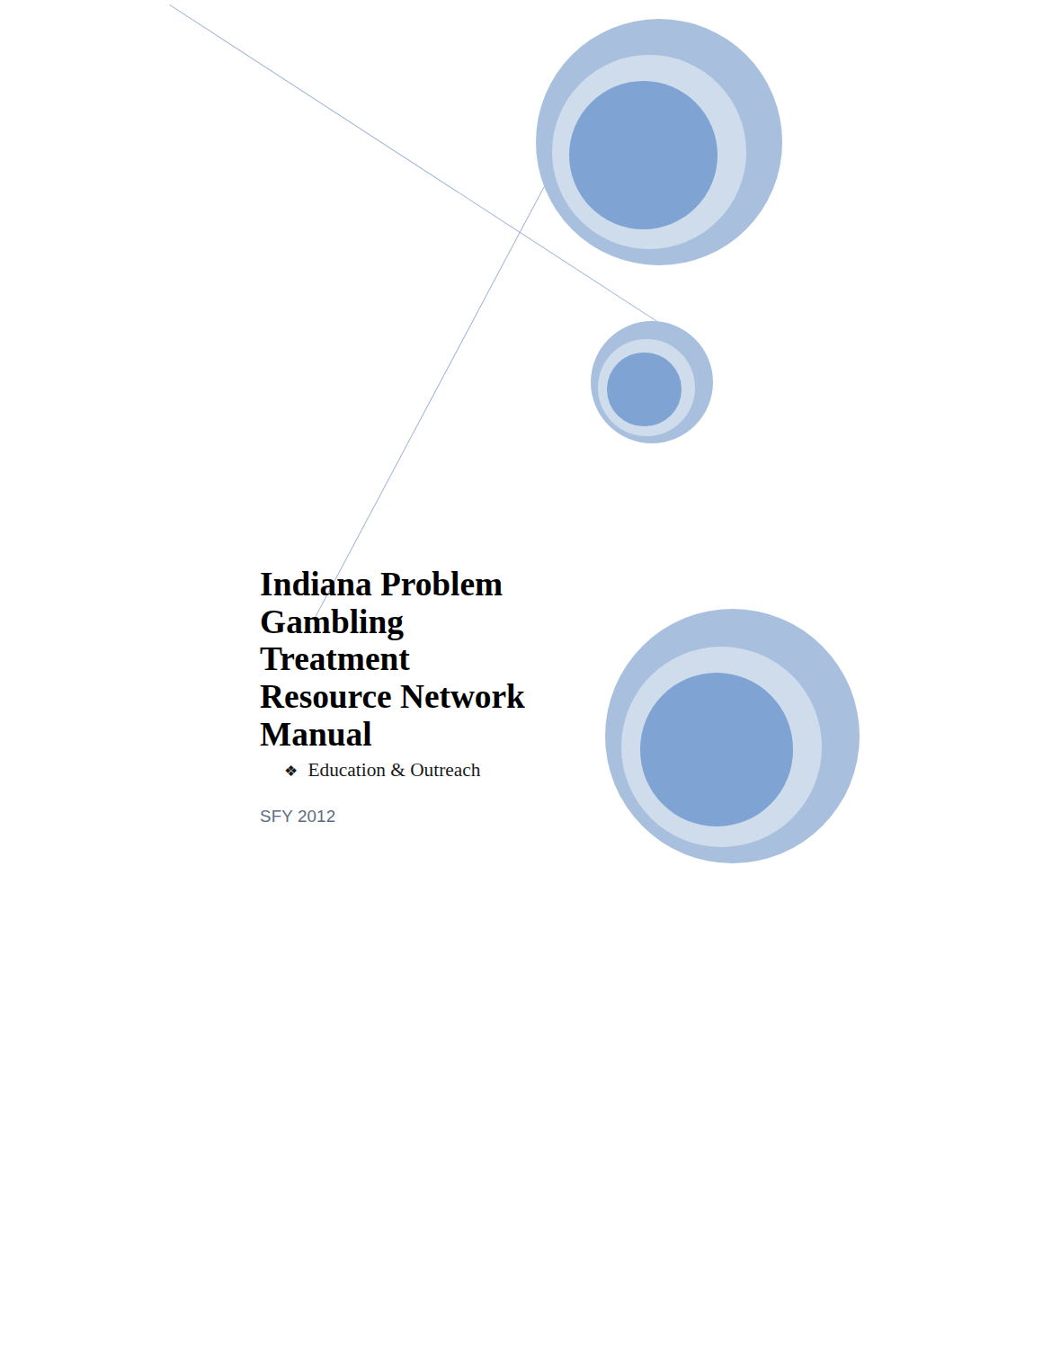Indiana Problem Gambling Treatment Resource Network Manual
❖Education & Outreach
SFY 2012